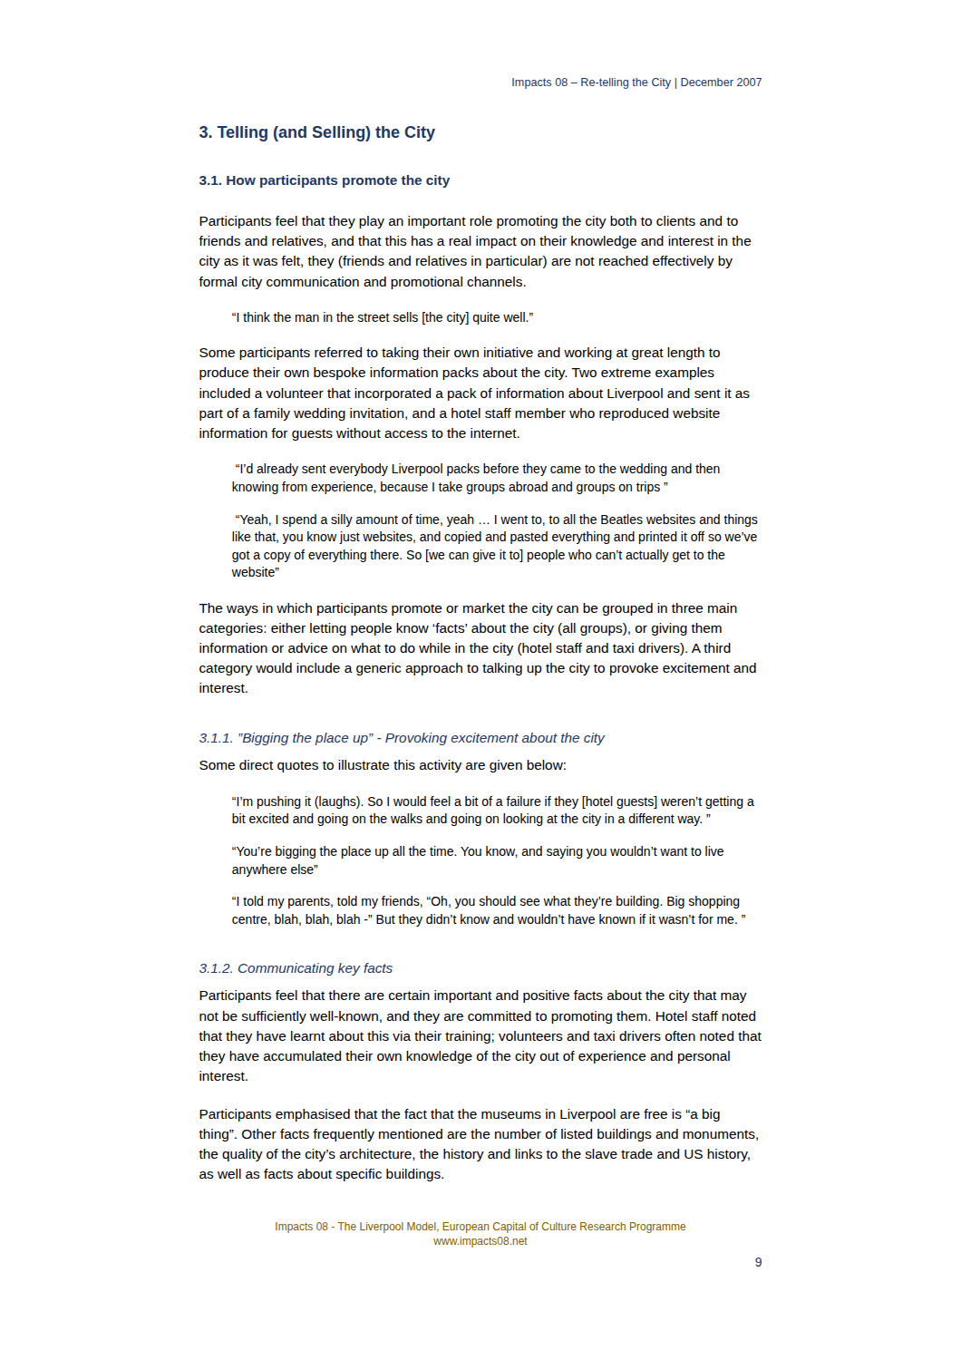Impacts 08 – Re-telling the City | December 2007
3. Telling (and Selling) the City
3.1. How participants promote the city
Participants feel that they play an important role promoting the city both to clients and to friends and relatives, and that this has a real impact on their knowledge and interest in the city as it was felt, they (friends and relatives in particular) are not reached effectively by formal city communication and promotional channels.
“I think the man in the street sells [the city] quite well.”
Some participants referred to taking their own initiative and working at great length to produce their own bespoke information packs about the city. Two extreme examples included a volunteer that incorporated a pack of information about Liverpool and sent it as part of a family wedding invitation, and a hotel staff member who reproduced website information for guests without access to the internet.
“I’d already sent everybody Liverpool packs before they came to the wedding and then knowing from experience, because I take groups abroad and groups on trips ”
“Yeah, I spend a silly amount of time, yeah … I went to, to all the Beatles websites and things like that, you know just websites, and copied and pasted everything and printed it off so we’ve got a copy of everything there. So [we can give it to] people who can’t actually get to the website”
The ways in which participants promote or market the city can be grouped in three main categories: either letting people know ‘facts’ about the city (all groups), or giving them information or advice on what to do while in the city (hotel staff and taxi drivers). A third category would include a generic approach to talking up the city to provoke excitement and interest.
3.1.1. ”Bigging the place up” - Provoking excitement about the city
Some direct quotes to illustrate this activity are given below:
“I’m pushing it (laughs). So I would feel a bit of a failure if they [hotel guests] weren’t getting a bit excited and going on the walks and going on looking at the city in a different way. ”
“You’re bigging the place up all the time. You know, and saying you wouldn’t want to live anywhere else”
“I told my parents, told my friends, “Oh, you should see what they’re building. Big shopping centre, blah, blah, blah -” But they didn’t know and wouldn’t have known if it wasn’t for me. ”
3.1.2. Communicating key facts
Participants feel that there are certain important and positive facts about the city that may not be sufficiently well-known, and they are committed to promoting them. Hotel staff noted that they have learnt about this via their training; volunteers and taxi drivers often noted that they have accumulated their own knowledge of the city out of experience and personal interest.
Participants emphasised that the fact that the museums in Liverpool are free is “a big thing”. Other facts frequently mentioned are the number of listed buildings and monuments, the quality of the city’s architecture, the history and links to the slave trade and US history, as well as facts about specific buildings.
Impacts 08 - The Liverpool Model, European Capital of Culture Research Programme
www.impacts08.net
9